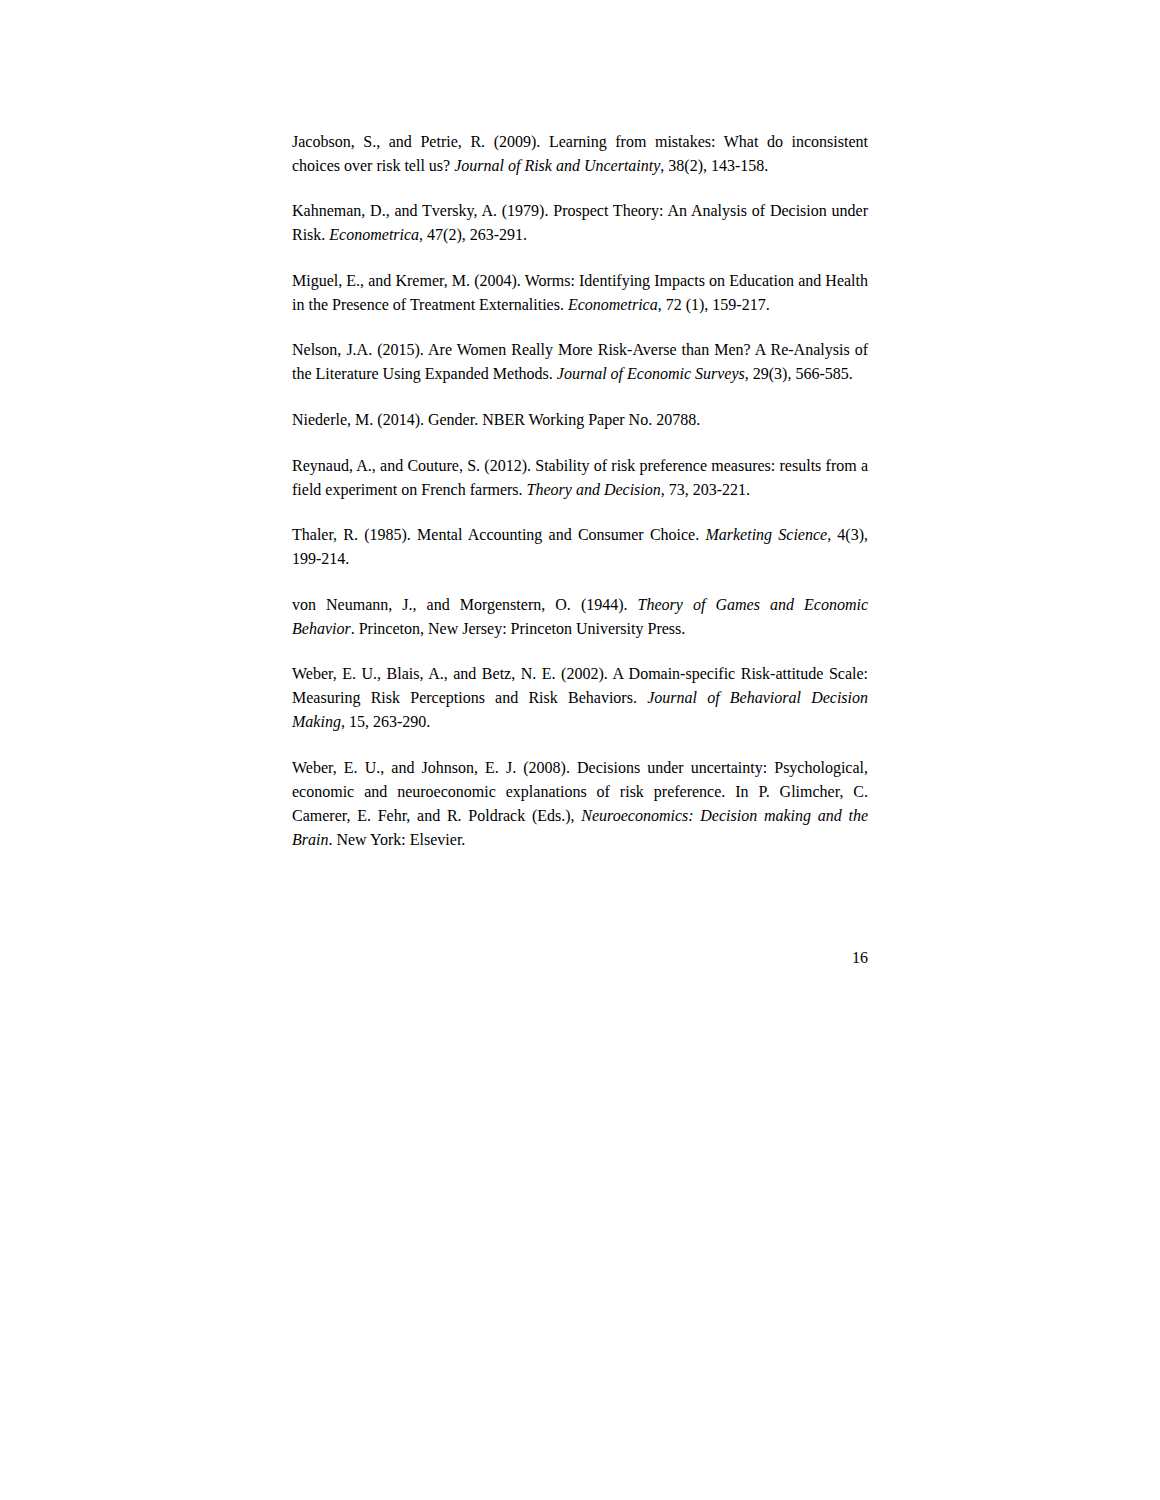Jacobson, S., and Petrie, R. (2009). Learning from mistakes: What do inconsistent choices over risk tell us? Journal of Risk and Uncertainty, 38(2), 143-158.
Kahneman, D., and Tversky, A. (1979). Prospect Theory: An Analysis of Decision under Risk. Econometrica, 47(2), 263-291.
Miguel, E., and Kremer, M. (2004). Worms: Identifying Impacts on Education and Health in the Presence of Treatment Externalities. Econometrica, 72 (1), 159-217.
Nelson, J.A. (2015). Are Women Really More Risk-Averse than Men? A Re-Analysis of the Literature Using Expanded Methods. Journal of Economic Surveys, 29(3), 566-585.
Niederle, M. (2014). Gender. NBER Working Paper No. 20788.
Reynaud, A., and Couture, S. (2012). Stability of risk preference measures: results from a field experiment on French farmers. Theory and Decision, 73, 203-221.
Thaler, R. (1985). Mental Accounting and Consumer Choice. Marketing Science, 4(3), 199-214.
von Neumann, J., and Morgenstern, O. (1944). Theory of Games and Economic Behavior. Princeton, New Jersey: Princeton University Press.
Weber, E. U., Blais, A., and Betz, N. E. (2002). A Domain-specific Risk-attitude Scale: Measuring Risk Perceptions and Risk Behaviors. Journal of Behavioral Decision Making, 15, 263-290.
Weber, E. U., and Johnson, E. J. (2008). Decisions under uncertainty: Psychological, economic and neuroeconomic explanations of risk preference. In P. Glimcher, C. Camerer, E. Fehr, and R. Poldrack (Eds.), Neuroeconomics: Decision making and the Brain. New York: Elsevier.
16